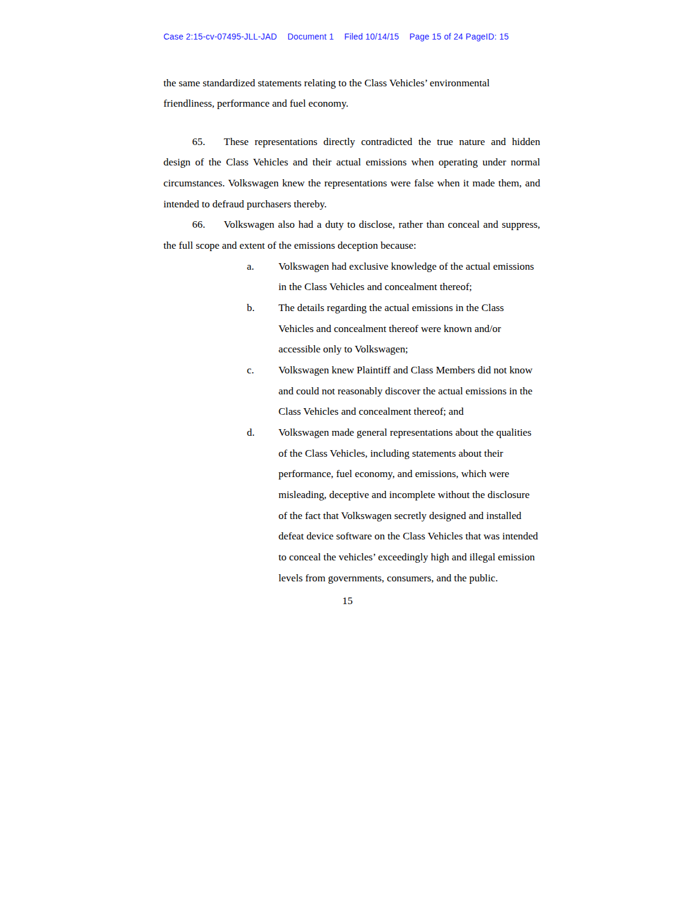Case 2:15-cv-07495-JLL-JAD Document 1 Filed 10/14/15 Page 15 of 24 PageID: 15
the same standardized statements relating to the Class Vehicles’ environmental friendliness, performance and fuel economy.
65. These representations directly contradicted the true nature and hidden design of the Class Vehicles and their actual emissions when operating under normal circumstances. Volkswagen knew the representations were false when it made them, and intended to defraud purchasers thereby.
66. Volkswagen also had a duty to disclose, rather than conceal and suppress, the full scope and extent of the emissions deception because:
a. Volkswagen had exclusive knowledge of the actual emissions in the Class Vehicles and concealment thereof;
b. The details regarding the actual emissions in the Class Vehicles and concealment thereof were known and/or accessible only to Volkswagen;
c. Volkswagen knew Plaintiff and Class Members did not know and could not reasonably discover the actual emissions in the Class Vehicles and concealment thereof; and
d. Volkswagen made general representations about the qualities of the Class Vehicles, including statements about their performance, fuel economy, and emissions, which were misleading, deceptive and incomplete without the disclosure of the fact that Volkswagen secretly designed and installed defeat device software on the Class Vehicles that was intended to conceal the vehicles’ exceedingly high and illegal emission levels from governments, consumers, and the public.
15